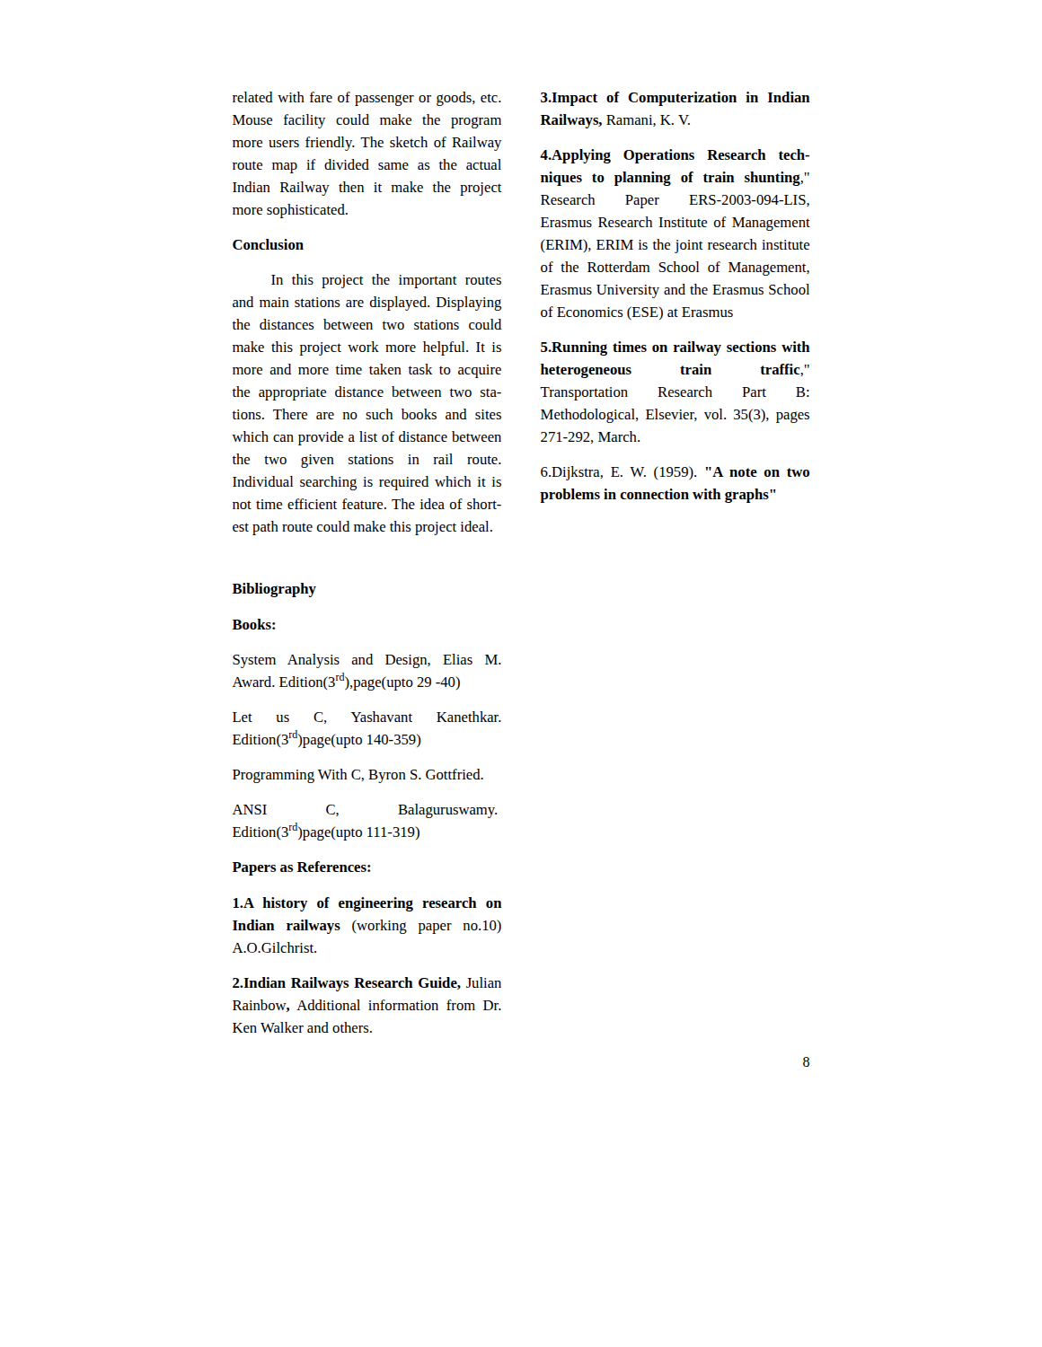related with fare of passenger or goods, etc. Mouse facility could make the program more users friendly. The sketch of Railway route map if divided same as the actual Indian Railway then it make the project more sophisticated.
Conclusion
In this project the important routes and main stations are displayed. Displaying the distances between two stations could make this project work more helpful. It is more and more time taken task to acquire the appropriate distance between two stations. There are no such books and sites which can provide a list of distance between the two given stations in rail route. Individual searching is required which it is not time efficient feature. The idea of shortest path route could make this project ideal.
Bibliography
Books:
System Analysis and Design, Elias M. Award. Edition(3rd),page(upto 29 -40)
Let us C, Yashavant Kanethkar. Edition(3rd)page(upto 140-359)
Programming With C, Byron S. Gottfried.
ANSI C, Balaguruswamy. Edition(3rd)page(upto 111-319)
Papers as References:
1.A history of engineering research on Indian railways (working paper no.10) A.O.Gilchrist.
2.Indian Railways Research Guide, Julian Rainbow, Additional information from Dr. Ken Walker and others.
3.Impact of Computerization in Indian Railways, Ramani, K. V.
4.Applying Operations Research techniques to planning of train shunting," Research Paper ERS-2003-094-LIS, Erasmus Research Institute of Management (ERIM), ERIM is the joint research institute of the Rotterdam School of Management, Erasmus University and the Erasmus School of Economics (ESE) at Erasmus
5.Running times on railway sections with heterogeneous train traffic," Transportation Research Part B: Methodological, Elsevier, vol. 35(3), pages 271-292, March.
6.Dijkstra, E. W. (1959). "A note on two problems in connection with graphs"
8